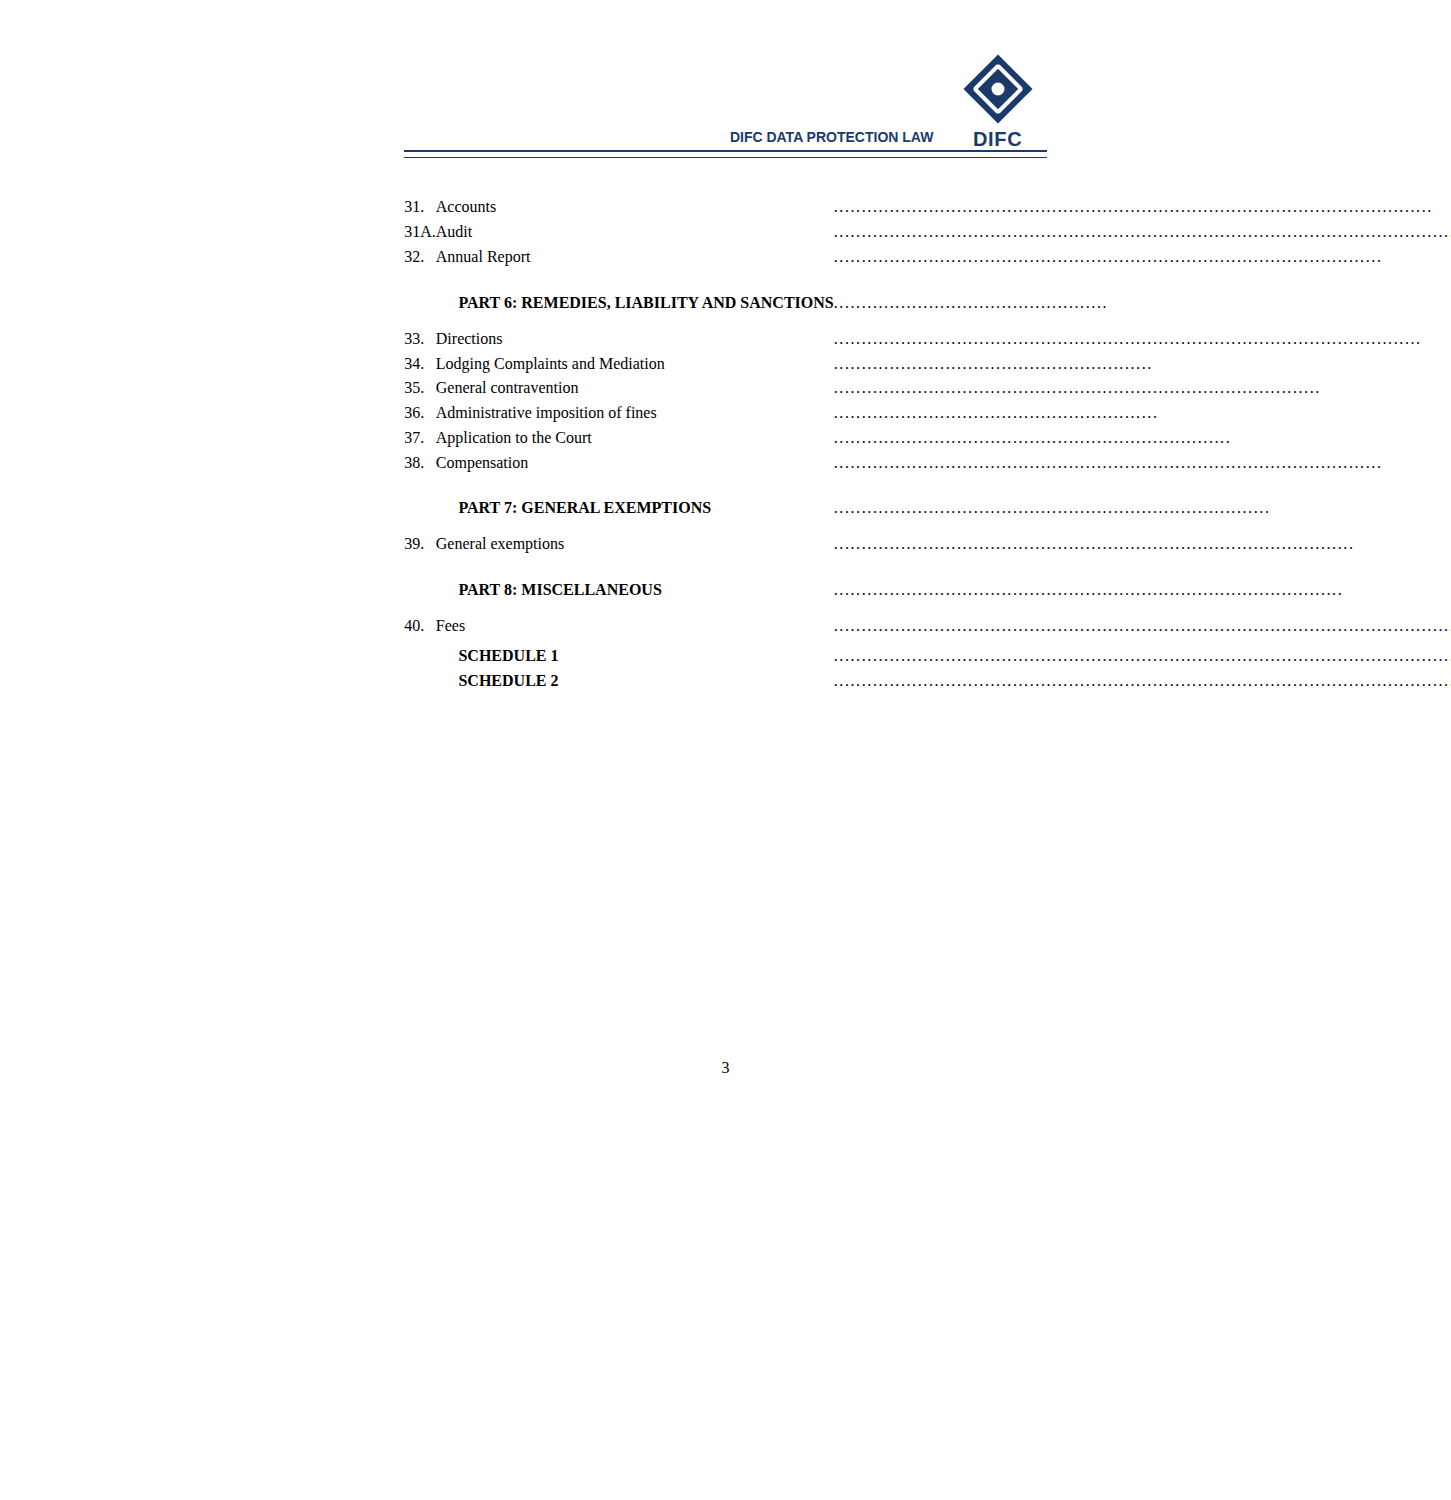DIFC
DIFC DATA PROTECTION LAW
| 31. | Accounts | ........................................................................................................... | 21 |
| 31A. | Audit | .................................................................................................................. | 21 |
| 32. | Annual Report | .................................................................................................. | 22 |
| | PART 6: REMEDIES, LIABILITY AND SANCTIONS | ................................................. | 23 |
| 33. | Directions | ......................................................................................................... | 23 |
| 34. | Lodging Complaints and Mediation | ......................................................... | 24 |
| 35. | General contravention | ....................................................................................... | 24 |
| 36. | Administrative imposition of fines | .......................................................... | 25 |
| 37. | Application to the Court | ....................................................................... | 25 |
| 38. | Compensation | .................................................................................................. | 26 |
| | PART 7: GENERAL EXEMPTIONS | .............................................................................. | 27 |
| 39. | General exemptions | ............................................................................................. | 27 |
| | PART 8: MISCELLANEOUS | ........................................................................................... | 28 |
| 40. | Fees | ....................................................................................................................... | 28 |
| | SCHEDULE 1 | ....................................................................................................................... | 29 |
| | SCHEDULE 2 | ....................................................................................................................... | 34 |
3